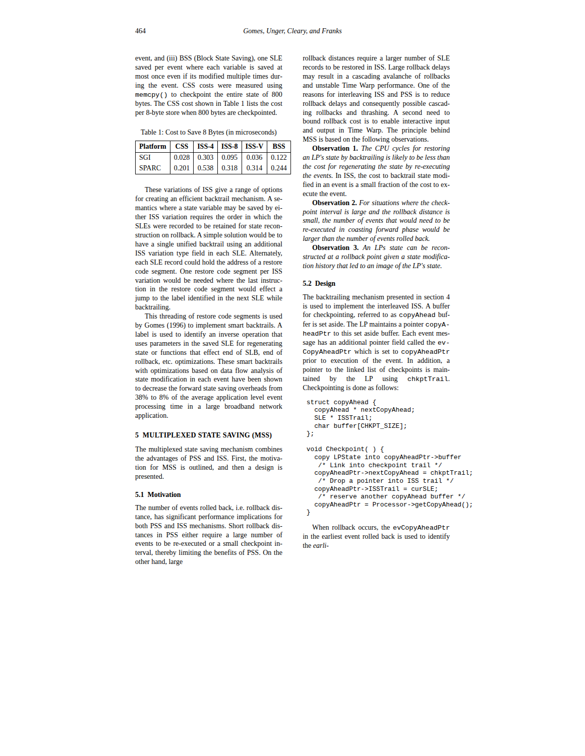464
Gomes, Unger, Cleary, and Franks
event, and (iii) BSS (Block State Saving), one SLE saved per event where each variable is saved at most once even if its modified multiple times during the event. CSS costs were measured using memcpy() to checkpoint the entire state of 800 bytes. The CSS cost shown in Table 1 lists the cost per 8-byte store when 800 bytes are checkpointed.
Table 1: Cost to Save 8 Bytes (in microseconds)
| Platform | CSS | ISS-4 | ISS-8 | ISS-V | BSS |
| --- | --- | --- | --- | --- | --- |
| SGI | 0.028 | 0.303 | 0.095 | 0.036 | 0.122 |
| SPARC | 0.201 | 0.538 | 0.318 | 0.314 | 0.244 |
These variations of ISS give a range of options for creating an efficient backtrail mechanism. A semantics where a state variable may be saved by either ISS variation requires the order in which the SLEs were recorded to be retained for state reconstruction on rollback. A simple solution would be to have a single unified backtrail using an additional ISS variation type field in each SLE. Alternately, each SLE record could hold the address of a restore code segment. One restore code segment per ISS variation would be needed where the last instruction in the restore code segment would effect a jump to the label identified in the next SLE while backtrailing.
This threading of restore code segments is used by Gomes (1996) to implement smart backtrails. A label is used to identify an inverse operation that uses parameters in the saved SLE for regenerating state or functions that effect end of SLB, end of rollback, etc. optimizations. These smart backtrails with optimizations based on data flow analysis of state modification in each event have been shown to decrease the forward state saving overheads from 38% to 8% of the average application level event processing time in a large broadband network application.
5 MULTIPLEXED STATE SAVING (MSS)
The multiplexed state saving mechanism combines the advantages of PSS and ISS. First, the motivation for MSS is outlined, and then a design is presented.
5.1 Motivation
The number of events rolled back, i.e. rollback distance, has significant performance implications for both PSS and ISS mechanisms. Short rollback distances in PSS either require a large number of events to be re-executed or a small checkpoint interval, thereby limiting the benefits of PSS. On the other hand, large
rollback distances require a larger number of SLE records to be restored in ISS. Large rollback delays may result in a cascading avalanche of rollbacks and unstable Time Warp performance. One of the reasons for interleaving ISS and PSS is to reduce rollback delays and consequently possible cascading rollbacks and thrashing. A second need to bound rollback cost is to enable interactive input and output in Time Warp. The principle behind MSS is based on the following observations.
Observation 1. The CPU cycles for restoring an LP's state by backtrailing is likely to be less than the cost for regenerating the state by re-executing the events. In ISS, the cost to backtrail state modified in an event is a small fraction of the cost to execute the event.
Observation 2. For situations where the checkpoint interval is large and the rollback distance is small, the number of events that would need to be re-executed in coasting forward phase would be larger than the number of events rolled back.
Observation 3. An LPs state can be reconstructed at a rollback point given a state modification history that led to an image of the LP's state.
5.2 Design
The backtrailing mechanism presented in section 4 is used to implement the interleaved ISS. A buffer for checkpointing, referred to as copyAhead buffer is set aside. The LP maintains a pointer copyAheadPtr to this set aside buffer. Each event message has an additional pointer field called the evCopyAheadPtr which is set to copyAheadPtr prior to execution of the event. In addition, a pointer to the linked list of checkpoints is maintained by the LP using chkptTrail. Checkpointing is done as follows:
struct copyAhead {
  copyAhead * nextCopyAhead;
  SLE * ISSTrail;
  char buffer[CHKPT_SIZE];
};

void Checkpoint( ) {
  copy LPState into copyAheadPtr->buffer
   /* Link into checkpoint trail */
  copyAheadPtr->nextCopyAhead = chkptTrail;
   /* Drop a pointer into ISS trail */
  copyAheadPtr->ISSTrail = curSLE;
   /* reserve another copyAhead buffer */
  copyAheadPtr = Processor->getCopyAhead();
}
When rollback occurs, the evCopyAheadPtr in the earliest event rolled back is used to identify the earli-